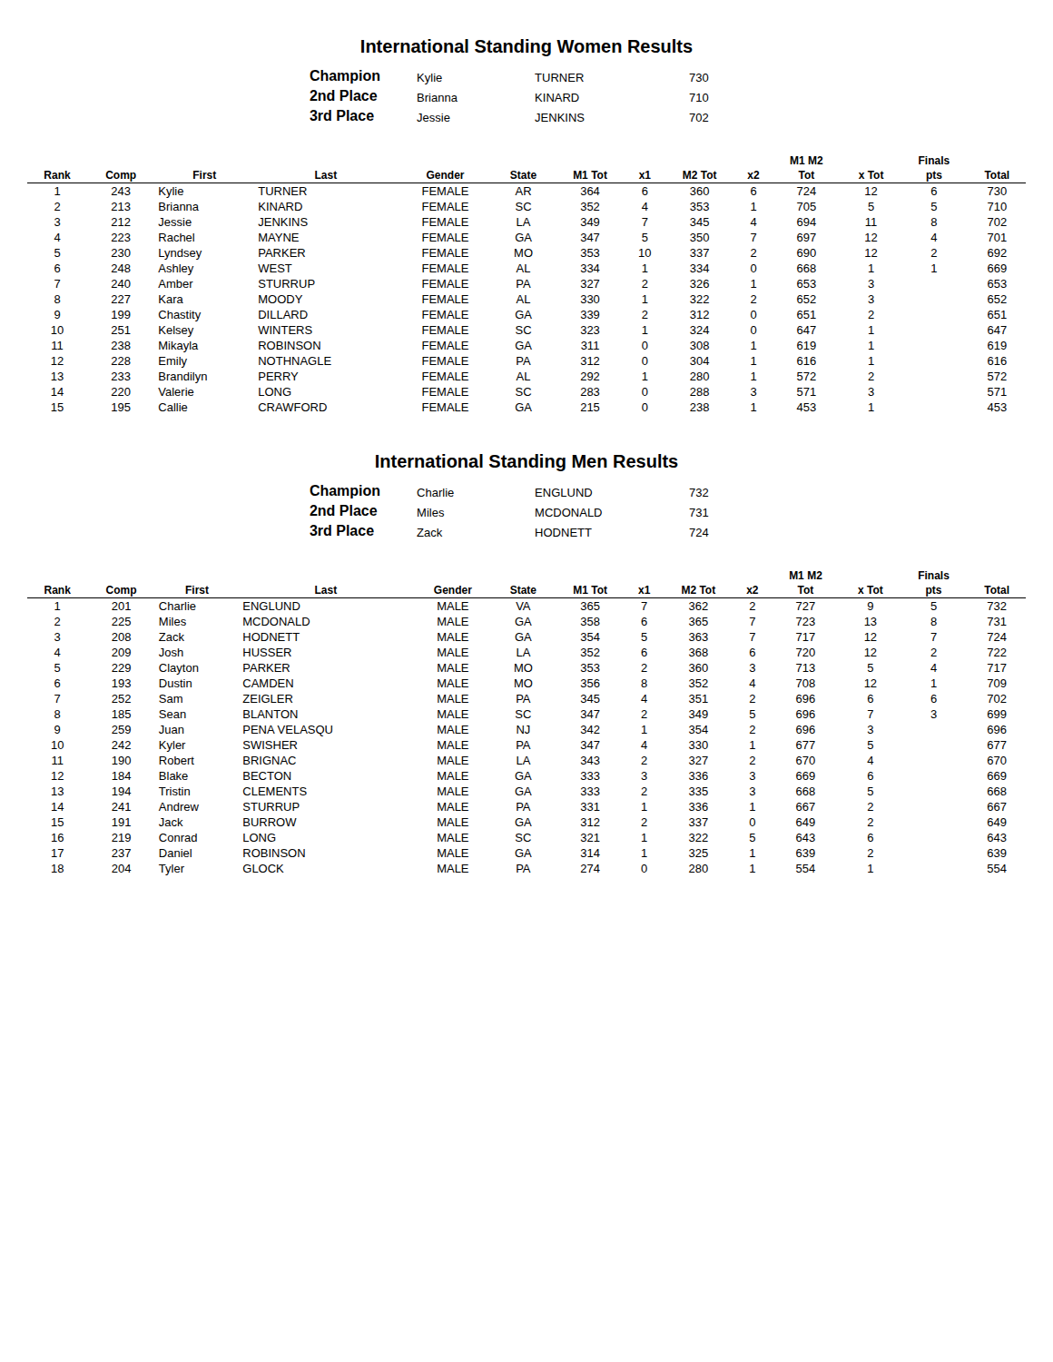International Standing Women Results
| Champion | Kylie | TURNER | 730 |
| 2nd Place | Brianna | KINARD | 710 |
| 3rd Place | Jessie | JENKINS | 702 |
| | | | | | | | | | | M1 M2 | | Finals | |
| --- | --- | --- | --- | --- | --- | --- | --- | --- | --- | --- | --- | --- | --- |
| Rank | Comp | First | Last | Gender | State | M1 Tot | x1 | M2 Tot | x2 | Tot | x Tot | pts | Total |
| 1 | 243 | Kylie | TURNER | FEMALE | AR | 364 | 6 | 360 | 6 | 724 | 12 | 6 | 730 |
| 2 | 213 | Brianna | KINARD | FEMALE | SC | 352 | 4 | 353 | 1 | 705 | 5 | 5 | 710 |
| 3 | 212 | Jessie | JENKINS | FEMALE | LA | 349 | 7 | 345 | 4 | 694 | 11 | 8 | 702 |
| 4 | 223 | Rachel | MAYNE | FEMALE | GA | 347 | 5 | 350 | 7 | 697 | 12 | 4 | 701 |
| 5 | 230 | Lyndsey | PARKER | FEMALE | MO | 353 | 10 | 337 | 2 | 690 | 12 | 2 | 692 |
| 6 | 248 | Ashley | WEST | FEMALE | AL | 334 | 1 | 334 | 0 | 668 | 1 | 1 | 669 |
| 7 | 240 | Amber | STURRUP | FEMALE | PA | 327 | 2 | 326 | 1 | 653 | 3 | | 653 |
| 8 | 227 | Kara | MOODY | FEMALE | AL | 330 | 1 | 322 | 2 | 652 | 3 | | 652 |
| 9 | 199 | Chastity | DILLARD | FEMALE | GA | 339 | 2 | 312 | 0 | 651 | 2 | | 651 |
| 10 | 251 | Kelsey | WINTERS | FEMALE | SC | 323 | 1 | 324 | 0 | 647 | 1 | | 647 |
| 11 | 238 | Mikayla | ROBINSON | FEMALE | GA | 311 | 0 | 308 | 1 | 619 | 1 | | 619 |
| 12 | 228 | Emily | NOTHNAGLE | FEMALE | PA | 312 | 0 | 304 | 1 | 616 | 1 | | 616 |
| 13 | 233 | Brandilyn | PERRY | FEMALE | AL | 292 | 1 | 280 | 1 | 572 | 2 | | 572 |
| 14 | 220 | Valerie | LONG | FEMALE | SC | 283 | 0 | 288 | 3 | 571 | 3 | | 571 |
| 15 | 195 | Callie | CRAWFORD | FEMALE | GA | 215 | 0 | 238 | 1 | 453 | 1 | | 453 |
International Standing Men Results
| Champion | Charlie | ENGLUND | 732 |
| 2nd Place | Miles | MCDONALD | 731 |
| 3rd Place | Zack | HODNETT | 724 |
| | | | | | | | | | | M1 M2 | | Finals | |
| --- | --- | --- | --- | --- | --- | --- | --- | --- | --- | --- | --- | --- | --- |
| Rank | Comp | First | Last | Gender | State | M1 Tot | x1 | M2 Tot | x2 | Tot | x Tot | pts | Total |
| 1 | 201 | Charlie | ENGLUND | MALE | VA | 365 | 7 | 362 | 2 | 727 | 9 | 5 | 732 |
| 2 | 225 | Miles | MCDONALD | MALE | GA | 358 | 6 | 365 | 7 | 723 | 13 | 8 | 731 |
| 3 | 208 | Zack | HODNETT | MALE | GA | 354 | 5 | 363 | 7 | 717 | 12 | 7 | 724 |
| 4 | 209 | Josh | HUSSER | MALE | LA | 352 | 6 | 368 | 6 | 720 | 12 | 2 | 722 |
| 5 | 229 | Clayton | PARKER | MALE | MO | 353 | 2 | 360 | 3 | 713 | 5 | 4 | 717 |
| 6 | 193 | Dustin | CAMDEN | MALE | MO | 356 | 8 | 352 | 4 | 708 | 12 | 1 | 709 |
| 7 | 252 | Sam | ZEIGLER | MALE | PA | 345 | 4 | 351 | 2 | 696 | 6 | 6 | 702 |
| 8 | 185 | Sean | BLANTON | MALE | SC | 347 | 2 | 349 | 5 | 696 | 7 | 3 | 699 |
| 9 | 259 | Juan | PENA VELASQU | MALE | NJ | 342 | 1 | 354 | 2 | 696 | 3 | | 696 |
| 10 | 242 | Kyler | SWISHER | MALE | PA | 347 | 4 | 330 | 1 | 677 | 5 | | 677 |
| 11 | 190 | Robert | BRIGNAC | MALE | LA | 343 | 2 | 327 | 2 | 670 | 4 | | 670 |
| 12 | 184 | Blake | BECTON | MALE | GA | 333 | 3 | 336 | 3 | 669 | 6 | | 669 |
| 13 | 194 | Tristin | CLEMENTS | MALE | GA | 333 | 2 | 335 | 3 | 668 | 5 | | 668 |
| 14 | 241 | Andrew | STURRUP | MALE | PA | 331 | 1 | 336 | 1 | 667 | 2 | | 667 |
| 15 | 191 | Jack | BURROW | MALE | GA | 312 | 2 | 337 | 0 | 649 | 2 | | 649 |
| 16 | 219 | Conrad | LONG | MALE | SC | 321 | 1 | 322 | 5 | 643 | 6 | | 643 |
| 17 | 237 | Daniel | ROBINSON | MALE | GA | 314 | 1 | 325 | 1 | 639 | 2 | | 639 |
| 18 | 204 | Tyler | GLOCK | MALE | PA | 274 | 0 | 280 | 1 | 554 | 1 | | 554 |